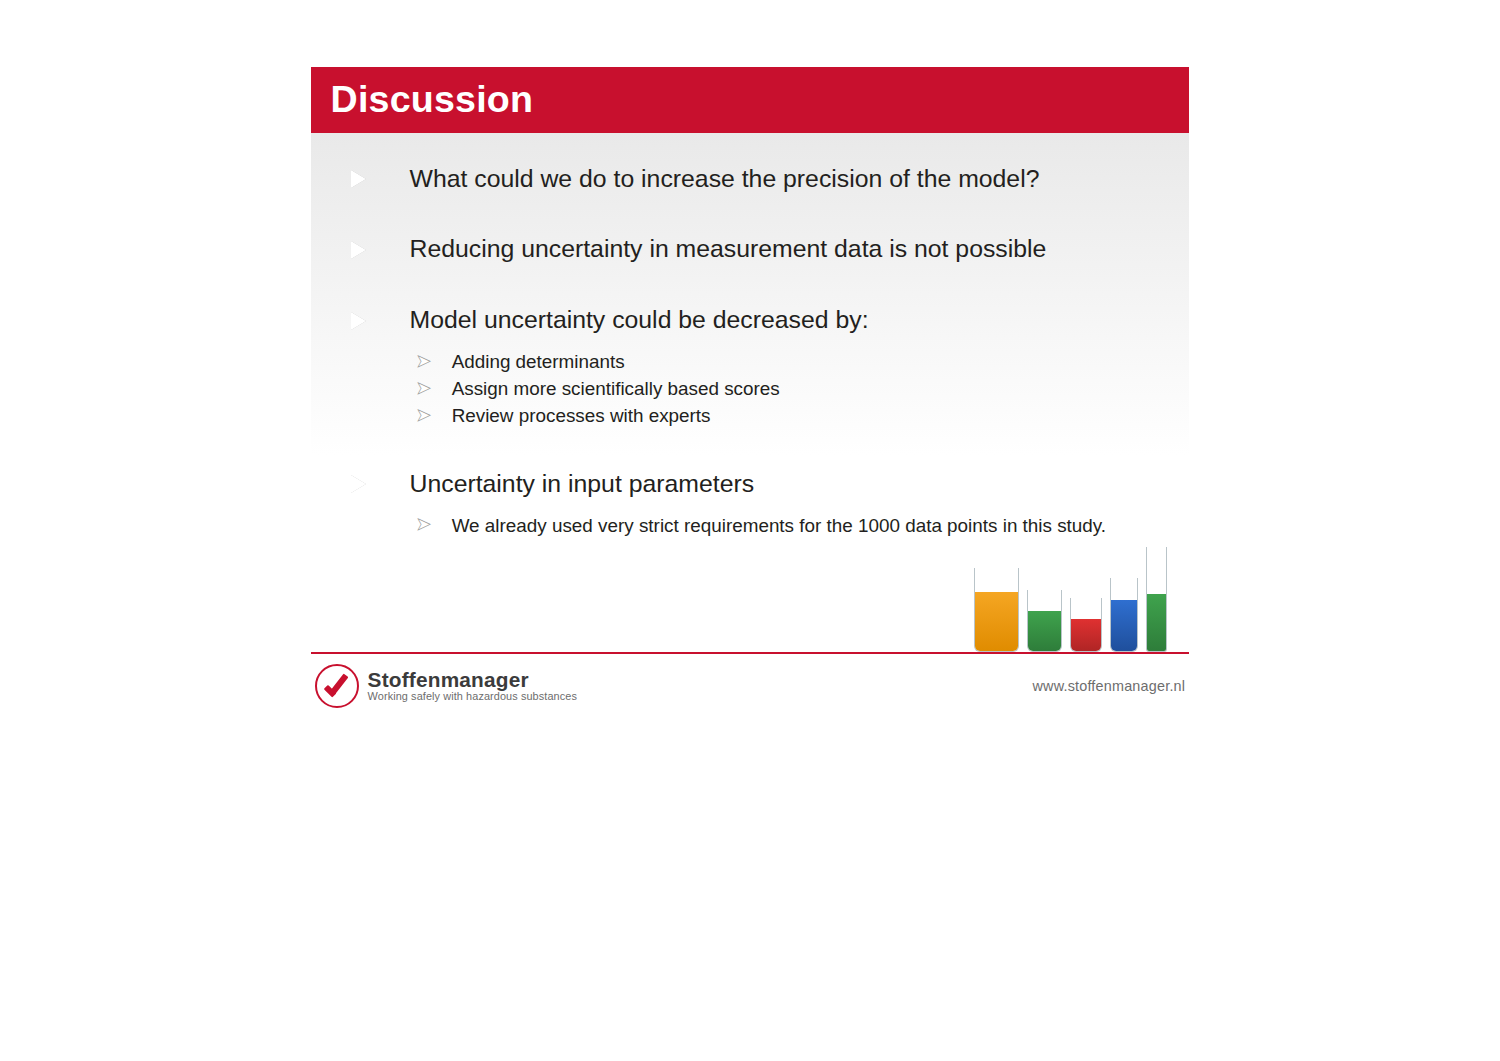Discussion
What could we do to increase the precision of the model?
Reducing uncertainty in measurement data is not possible
Model uncertainty could be decreased by:
Adding determinants
Assign more scientifically based scores
Review processes with experts
Uncertainty in input parameters
We already used very strict requirements for the 1000 data points in this study.
Stoffenmanager
Working safely with hazardous substances
www.stoffenmanager.nl